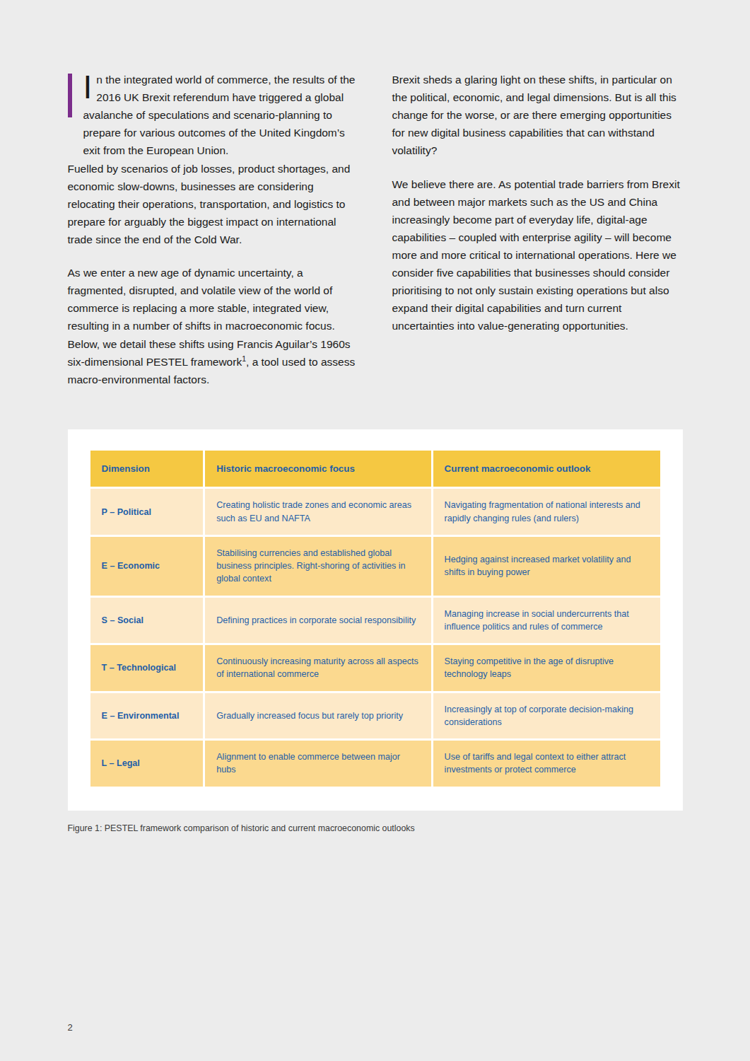In the integrated world of commerce, the results of the 2016 UK Brexit referendum have triggered a global avalanche of speculations and scenario-planning to prepare for various outcomes of the United Kingdom’s exit from the European Union.
Fuelled by scenarios of job losses, product shortages, and economic slow-downs, businesses are considering relocating their operations, transportation, and logistics to prepare for arguably the biggest impact on international trade since the end of the Cold War.
As we enter a new age of dynamic uncertainty, a fragmented, disrupted, and volatile view of the world of commerce is replacing a more stable, integrated view, resulting in a number of shifts in macroeconomic focus. Below, we detail these shifts using Francis Aguilar’s 1960s six-dimensional PESTEL framework1, a tool used to assess macro-environmental factors.
Brexit sheds a glaring light on these shifts, in particular on the political, economic, and legal dimensions. But is all this change for the worse, or are there emerging opportunities for new digital business capabilities that can withstand volatility?
We believe there are. As potential trade barriers from Brexit and between major markets such as the US and China increasingly become part of everyday life, digital-age capabilities – coupled with enterprise agility – will become more and more critical to international operations. Here we consider five capabilities that businesses should consider prioritising to not only sustain existing operations but also expand their digital capabilities and turn current uncertainties into value-generating opportunities.
| Dimension | Historic macroeconomic focus | Current macroeconomic outlook |
| --- | --- | --- |
| P – Political | Creating holistic trade zones and economic areas such as EU and NAFTA | Navigating fragmentation of national interests and rapidly changing rules (and rulers) |
| E – Economic | Stabilising currencies and established global business principles. Right-shoring of activities in global context | Hedging against increased market volatility and shifts in buying power |
| S – Social | Defining practices in corporate social responsibility | Managing increase in social undercurrents that influence politics and rules of commerce |
| T – Technological | Continuously increasing maturity across all aspects of international commerce | Staying competitive in the age of disruptive technology leaps |
| E – Environmental | Gradually increased focus but rarely top priority | Increasingly at top of corporate decision-making considerations |
| L – Legal | Alignment to enable commerce between major hubs | Use of tariffs and legal context to either attract investments or protect commerce |
Figure 1: PESTEL framework comparison of historic and current macroeconomic outlooks
2